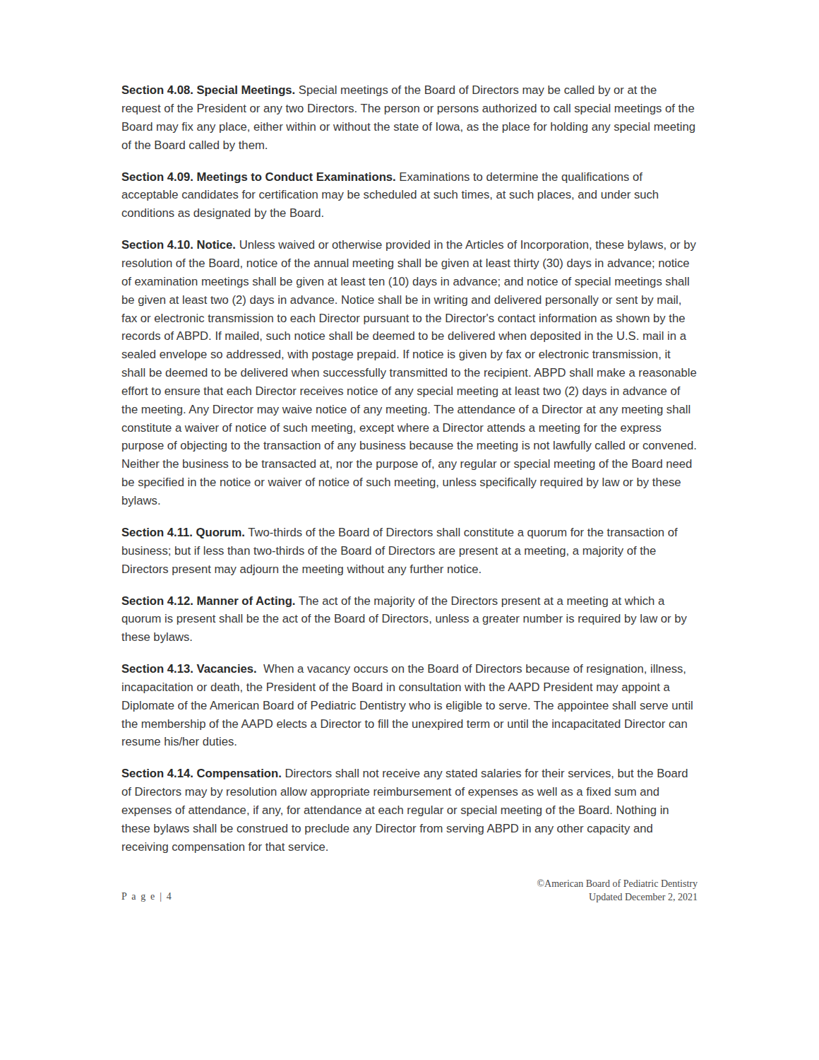Section 4.08. Special Meetings. Special meetings of the Board of Directors may be called by or at the request of the President or any two Directors. The person or persons authorized to call special meetings of the Board may fix any place, either within or without the state of Iowa, as the place for holding any special meeting of the Board called by them.
Section 4.09. Meetings to Conduct Examinations. Examinations to determine the qualifications of acceptable candidates for certification may be scheduled at such times, at such places, and under such conditions as designated by the Board.
Section 4.10. Notice. Unless waived or otherwise provided in the Articles of Incorporation, these bylaws, or by resolution of the Board, notice of the annual meeting shall be given at least thirty (30) days in advance; notice of examination meetings shall be given at least ten (10) days in advance; and notice of special meetings shall be given at least two (2) days in advance. Notice shall be in writing and delivered personally or sent by mail, fax or electronic transmission to each Director pursuant to the Director's contact information as shown by the records of ABPD. If mailed, such notice shall be deemed to be delivered when deposited in the U.S. mail in a sealed envelope so addressed, with postage prepaid. If notice is given by fax or electronic transmission, it shall be deemed to be delivered when successfully transmitted to the recipient. ABPD shall make a reasonable effort to ensure that each Director receives notice of any special meeting at least two (2) days in advance of the meeting. Any Director may waive notice of any meeting. The attendance of a Director at any meeting shall constitute a waiver of notice of such meeting, except where a Director attends a meeting for the express purpose of objecting to the transaction of any business because the meeting is not lawfully called or convened. Neither the business to be transacted at, nor the purpose of, any regular or special meeting of the Board need be specified in the notice or waiver of notice of such meeting, unless specifically required by law or by these bylaws.
Section 4.11. Quorum. Two-thirds of the Board of Directors shall constitute a quorum for the transaction of business; but if less than two-thirds of the Board of Directors are present at a meeting, a majority of the Directors present may adjourn the meeting without any further notice.
Section 4.12. Manner of Acting. The act of the majority of the Directors present at a meeting at which a quorum is present shall be the act of the Board of Directors, unless a greater number is required by law or by these bylaws.
Section 4.13. Vacancies. When a vacancy occurs on the Board of Directors because of resignation, illness, incapacitation or death, the President of the Board in consultation with the AAPD President may appoint a Diplomate of the American Board of Pediatric Dentistry who is eligible to serve. The appointee shall serve until the membership of the AAPD elects a Director to fill the unexpired term or until the incapacitated Director can resume his/her duties.
Section 4.14. Compensation. Directors shall not receive any stated salaries for their services, but the Board of Directors may by resolution allow appropriate reimbursement of expenses as well as a fixed sum and expenses of attendance, if any, for attendance at each regular or special meeting of the Board. Nothing in these bylaws shall be construed to preclude any Director from serving ABPD in any other capacity and receiving compensation for that service.
P a g e | 4
©American Board of Pediatric Dentistry
Updated December 2, 2021